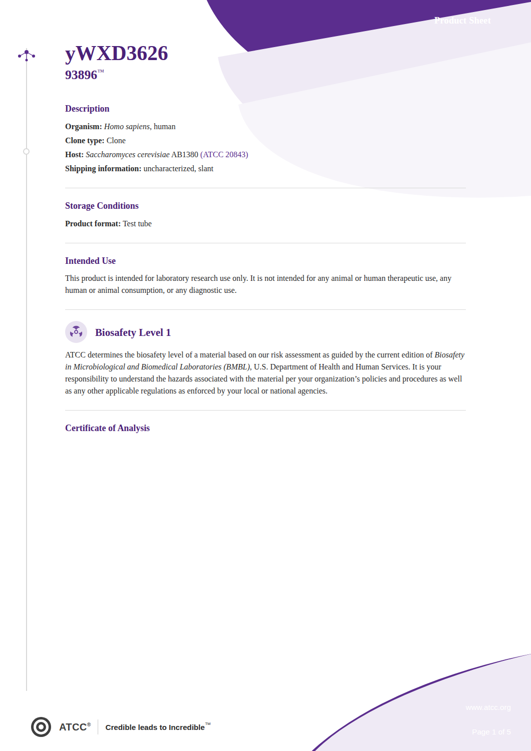Product Sheet
yWXD3626
93896™
Description
Organism: Homo sapiens, human
Clone type: Clone
Host: Saccharomyces cerevisiae AB1380 (ATCC 20843)
Shipping information: uncharacterized, slant
Storage Conditions
Product format: Test tube
Intended Use
This product is intended for laboratory research use only. It is not intended for any animal or human therapeutic use, any human or animal consumption, or any diagnostic use.
Biosafety Level 1
ATCC determines the biosafety level of a material based on our risk assessment as guided by the current edition of Biosafety in Microbiological and Biomedical Laboratories (BMBL), U.S. Department of Health and Human Services. It is your responsibility to understand the hazards associated with the material per your organization’s policies and procedures as well as any other applicable regulations as enforced by your local or national agencies.
Certificate of Analysis
ATCC® Credible leads to Incredible™
www.atcc.org Page 1 of 5